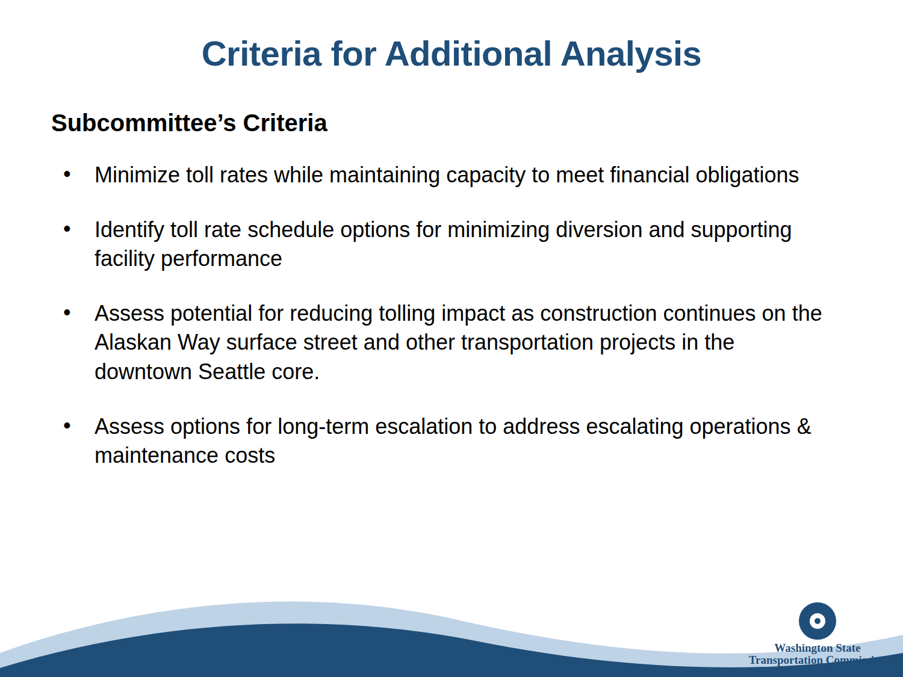Criteria for Additional Analysis
Subcommittee’s Criteria
Minimize toll rates while maintaining capacity to meet financial obligations
Identify toll rate schedule options for minimizing diversion and supporting facility performance
Assess potential for reducing tolling impact as construction continues on the Alaskan Way surface street and other transportation projects in the downtown Seattle core.
Assess options for long-term escalation to address escalating operations & maintenance costs
Washington State Transportation Commission